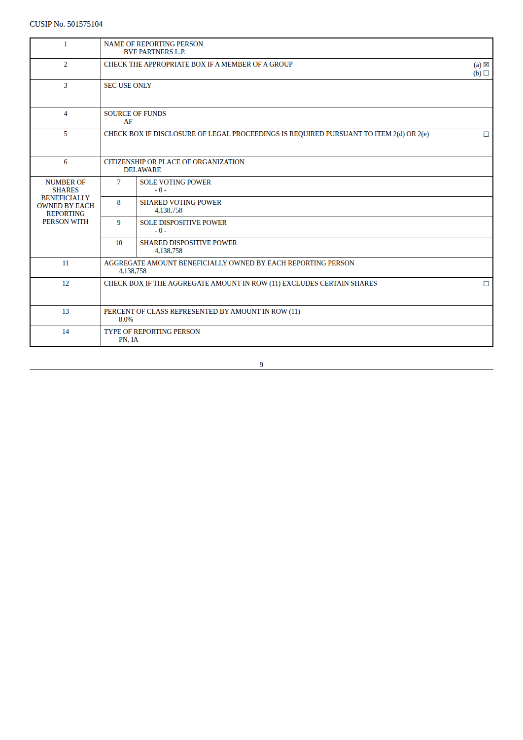CUSIP No. 501575104
| 1 | NAME OF REPORTING PERSON BVF PARTNERS L.P. |
| 2 | CHECK THE APPROPRIATE BOX IF A MEMBER OF A GROUP (a) ☒ (b) ☐ |
| 3 | SEC USE ONLY |
| 4 | SOURCE OF FUNDS AF |
| 5 | CHECK BOX IF DISCLOSURE OF LEGAL PROCEEDINGS IS REQUIRED PURSUANT TO ITEM 2(d) OR 2(e) ☐ |
| 6 | CITIZENSHIP OR PLACE OF ORGANIZATION DELAWARE |
| NUMBER OF SHARES BENEFICIALLY OWNED BY EACH REPORTING PERSON WITH | 7 | SOLE VOTING POWER - 0 - |
| 8 | SHARED VOTING POWER 4,138,758 |
| 9 | SOLE DISPOSITIVE POWER - 0 - |
| 10 | SHARED DISPOSITIVE POWER 4,138,758 |
| 11 | AGGREGATE AMOUNT BENEFICIALLY OWNED BY EACH REPORTING PERSON 4,138,758 |
| 12 | CHECK BOX IF THE AGGREGATE AMOUNT IN ROW (11) EXCLUDES CERTAIN SHARES ☐ |
| 13 | PERCENT OF CLASS REPRESENTED BY AMOUNT IN ROW (11) 8.0% |
| 14 | TYPE OF REPORTING PERSON PN, IA |
9